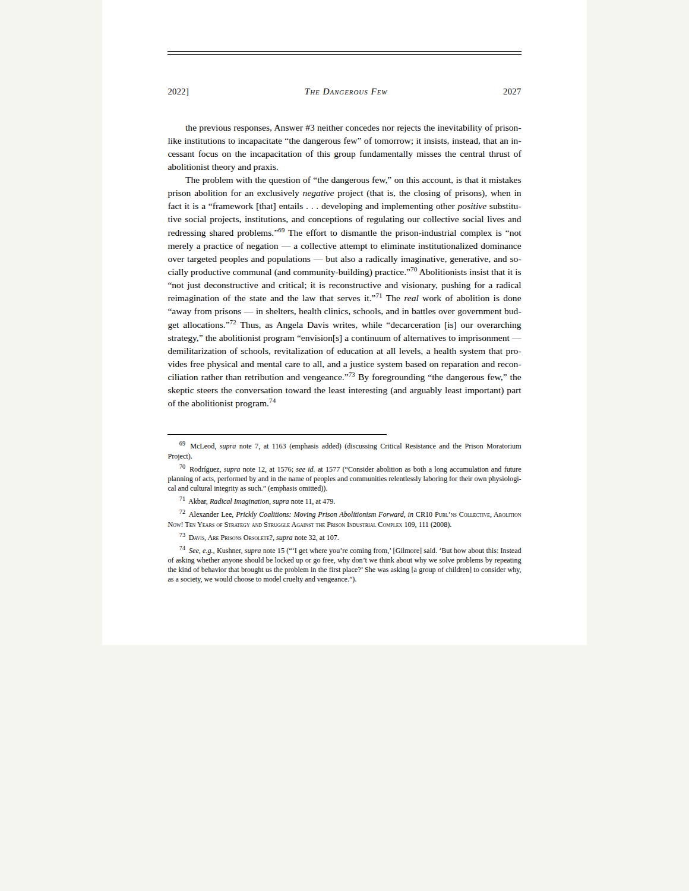2022] The Dangerous Few 2027
the previous responses, Answer #3 neither concedes nor rejects the inevitability of prison-like institutions to incapacitate “the dangerous few” of tomorrow; it insists, instead, that an incessant focus on the incapacitation of this group fundamentally misses the central thrust of abolitionist theory and praxis.
The problem with the question of “the dangerous few,” on this account, is that it mistakes prison abolition for an exclusively negative project (that is, the closing of prisons), when in fact it is a “framework [that] entails . . . developing and implementing other positive substitutive social projects, institutions, and conceptions of regulating our collective social lives and redressing shared problems.”69 The effort to dismantle the prison-industrial complex is “not merely a practice of negation — a collective attempt to eliminate institutionalized dominance over targeted peoples and populations — but also a radically imaginative, generative, and socially productive communal (and community-building) practice.”70 Abolitionists insist that it is “not just deconstructive and critical; it is reconstructive and visionary, pushing for a radical reimagination of the state and the law that serves it.”71 The real work of abolition is done “away from prisons — in shelters, health clinics, schools, and in battles over government budget allocations.”72 Thus, as Angela Davis writes, while “decarceration [is] our overarching strategy,” the abolitionist program “envision[s] a continuum of alternatives to imprisonment — demilitarization of schools, revitalization of education at all levels, a health system that provides free physical and mental care to all, and a justice system based on reparation and reconciliation rather than retribution and vengeance.”73 By foregrounding “the dangerous few,” the skeptic steers the conversation toward the least interesting (and arguably least important) part of the abolitionist program.74
69 McLeod, supra note 7, at 1163 (emphasis added) (discussing Critical Resistance and the Prison Moratorium Project).
70 Rodríguez, supra note 12, at 1576; see id. at 1577 (“Consider abolition as both a long accumulation and future planning of acts, performed by and in the name of peoples and communities relentlessly laboring for their own physiological and cultural integrity as such.” (emphasis omitted)).
71 Akbar, Radical Imagination, supra note 11, at 479.
72 Alexander Lee, Prickly Coalitions: Moving Prison Abolitionism Forward, in CR10 Publ’ns Collective, Abolition Now! Ten Years of Strategy and Struggle Against the Prison Industrial Complex 109, 111 (2008).
73 Davis, Are Prisons Obsolete?, supra note 32, at 107.
74 See, e.g., Kushner, supra note 15 (“‘I get where you’re coming from,’ [Gilmore] said. ‘But how about this: Instead of asking whether anyone should be locked up or go free, why don’t we think about why we solve problems by repeating the kind of behavior that brought us the problem in the first place?’ She was asking [a group of children] to consider why, as a society, we would choose to model cruelty and vengeance.”).